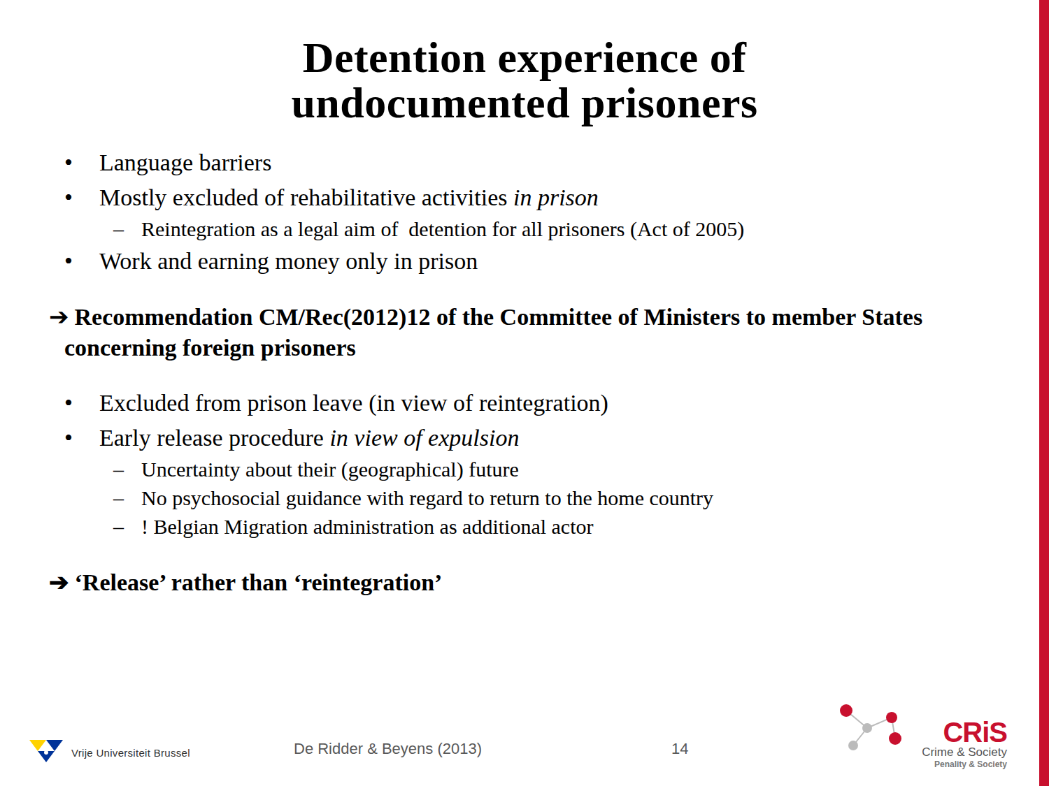Detention experience of
undocumented prisoners
Language barriers
Mostly excluded of rehabilitative activities in prison
Reintegration as a legal aim of detention for all prisoners (Act of 2005)
Work and earning money only in prison
➔ Recommendation CM/Rec(2012)12 of the Committee of Ministers to member States concerning foreign prisoners
Excluded from prison leave (in view of reintegration)
Early release procedure in view of expulsion
Uncertainty about their (geographical) future
No psychosocial guidance with regard to return to the home country
! Belgian Migration administration as additional actor
➔ ‘Release’ rather than ‘reintegration’
Vrije Universiteit Brussel
De Ridder & Beyens (2013)
14
CRiS
Crime & Society
Penality & Society